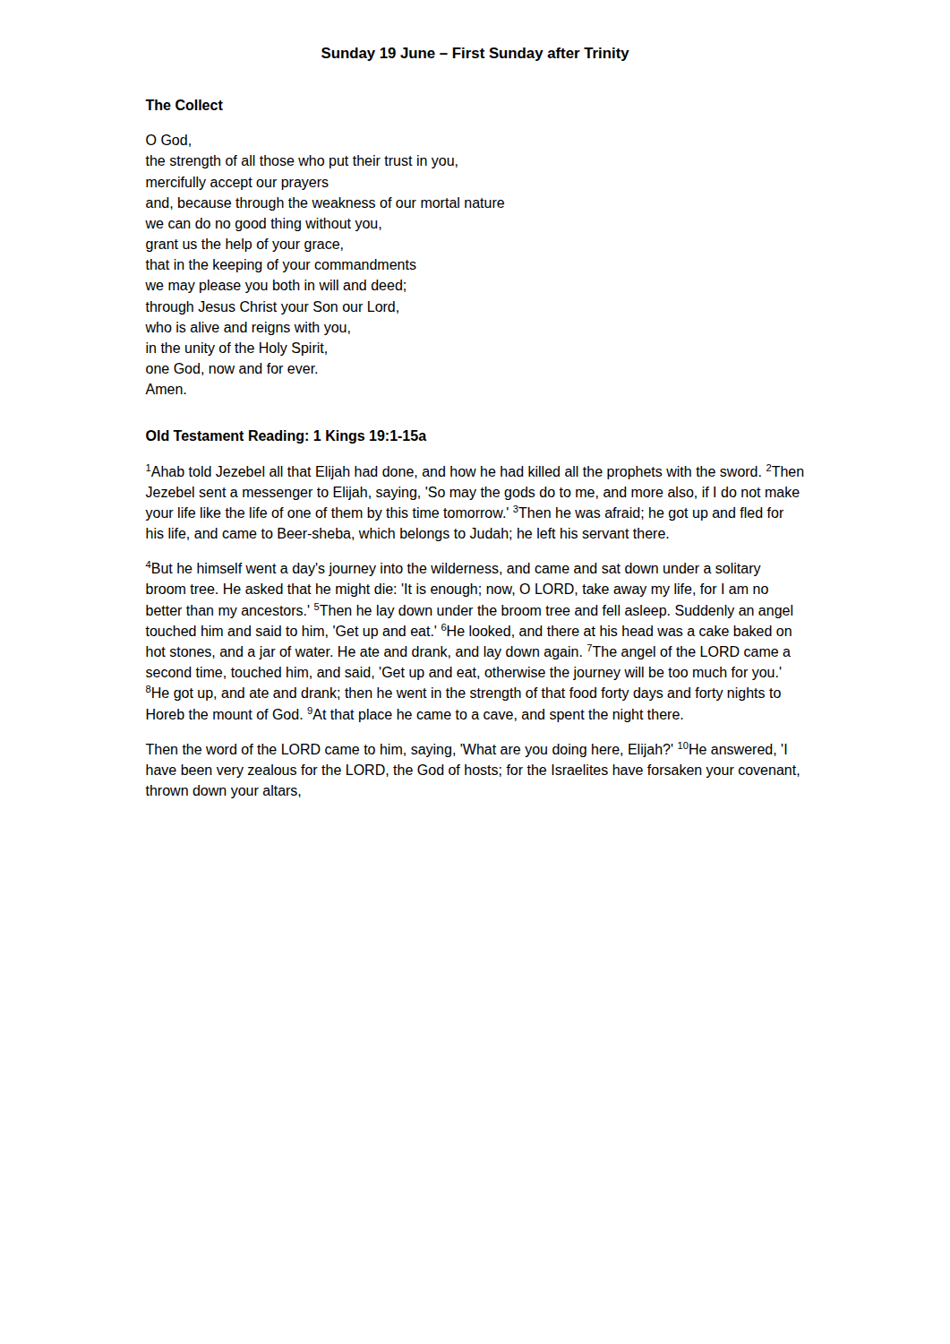Sunday 19 June – First Sunday after Trinity
The Collect
O God,
the strength of all those who put their trust in you,
mercifully accept our prayers
and, because through the weakness of our mortal nature
we can do no good thing without you,
grant us the help of your grace,
that in the keeping of your commandments
we may please you both in will and deed;
through Jesus Christ your Son our Lord,
who is alive and reigns with you,
in the unity of the Holy Spirit,
one God, now and for ever.
Amen.
Old Testament Reading: 1 Kings 19:1-15a
1Ahab told Jezebel all that Elijah had done, and how he had killed all the prophets with the sword. 2Then Jezebel sent a messenger to Elijah, saying, 'So may the gods do to me, and more also, if I do not make your life like the life of one of them by this time tomorrow.' 3Then he was afraid; he got up and fled for his life, and came to Beer-sheba, which belongs to Judah; he left his servant there.
4But he himself went a day's journey into the wilderness, and came and sat down under a solitary broom tree. He asked that he might die: 'It is enough; now, O LORD, take away my life, for I am no better than my ancestors.' 5Then he lay down under the broom tree and fell asleep. Suddenly an angel touched him and said to him, 'Get up and eat.' 6He looked, and there at his head was a cake baked on hot stones, and a jar of water. He ate and drank, and lay down again. 7The angel of the LORD came a second time, touched him, and said, 'Get up and eat, otherwise the journey will be too much for you.' 8He got up, and ate and drank; then he went in the strength of that food forty days and forty nights to Horeb the mount of God. 9At that place he came to a cave, and spent the night there.
Then the word of the LORD came to him, saying, 'What are you doing here, Elijah?' 10He answered, 'I have been very zealous for the LORD, the God of hosts; for the Israelites have forsaken your covenant, thrown down your altars,